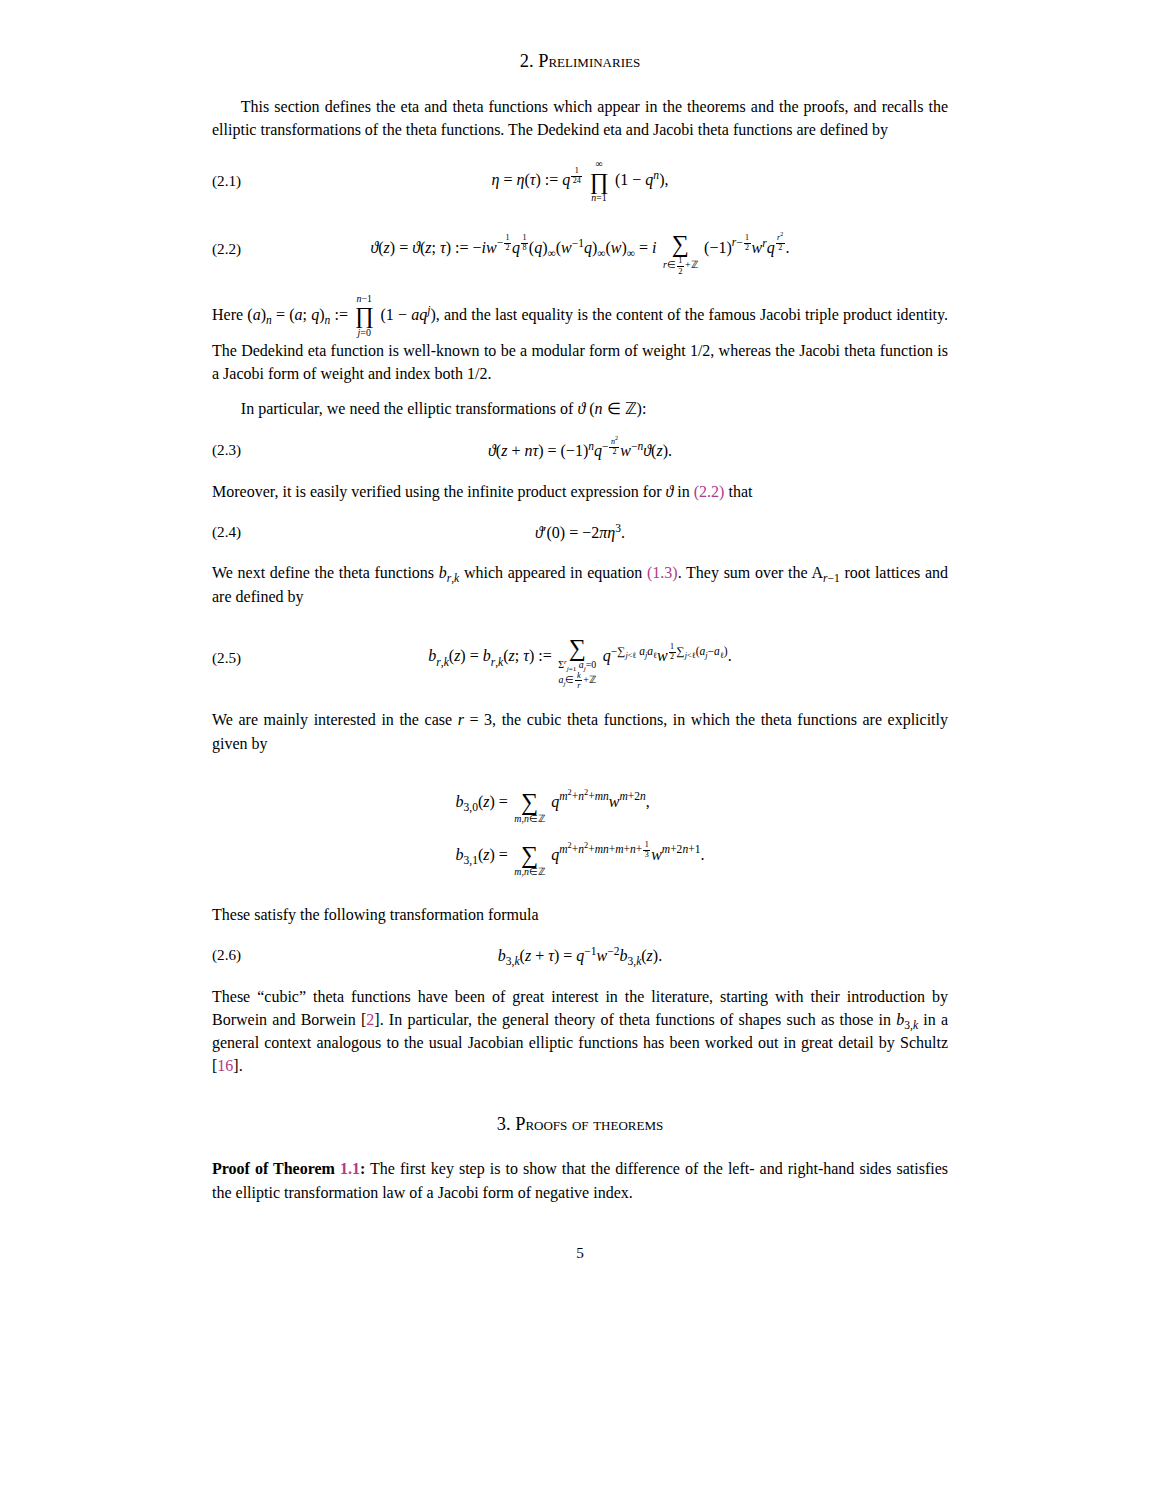2. Preliminaries
This section defines the eta and theta functions which appear in the theorems and the proofs, and recalls the elliptic transformations of the theta functions. The Dedekind eta and Jacobi theta functions are defined by
(2.1)
η = η(τ) := q124 ∞∏n=1 (1 − qn),
(2.2)
ϑ(z) = ϑ(z; τ) := −iw−12q18(q)∞(w−1q)∞(w)∞ = i ∑r∈12+ℤ (−1)r−12wrqr22.
Here (a)n = (a; q)n := n−1∏j=0 (1 − aqj), and the last equality is the content of the famous Jacobi triple product identity. The Dedekind eta function is well-known to be a modular form of weight 1/2, whereas the Jacobi theta function is a Jacobi form of weight and index both 1/2.
In particular, we need the elliptic transformations of ϑ (n ∈ ℤ):
(2.3)
ϑ(z + nτ) = (−1)nq−n22w−nϑ(z).
Moreover, it is easily verified using the infinite product expression for ϑ in (2.2) that
(2.4)
ϑ′(0) = −2πη3.
We next define the theta functions br,k which appeared in equation (1.3). They sum over the Ar−1 root lattices and are defined by
(2.5)
br,k(z) = br,k(z; τ) := ∑Σrj=1 aj=0
aj∈kr+ℤ q−∑j<ℓ ajaℓw12∑j<ℓ(aj−aℓ).
We are mainly interested in the case r = 3, the cubic theta functions, in which the theta functions are explicitly given by
b3,0(z) = ∑m,n∈ℤ qm2+n2+mnwm+2n,
b3,1(z) = ∑m,n∈ℤ qm2+n2+mn+m+n+13wm+2n+1.
These satisfy the following transformation formula
(2.6)
b3,k(z + τ) = q−1w−2b3,k(z).
These “cubic” theta functions have been of great interest in the literature, starting with their introduction by Borwein and Borwein [2]. In particular, the general theory of theta functions of shapes such as those in b3,k in a general context analogous to the usual Jacobian elliptic functions has been worked out in great detail by Schultz [16].
3. Proofs of theorems
Proof of Theorem 1.1: The first key step is to show that the difference of the left- and right-hand sides satisfies the elliptic transformation law of a Jacobi form of negative index.
5